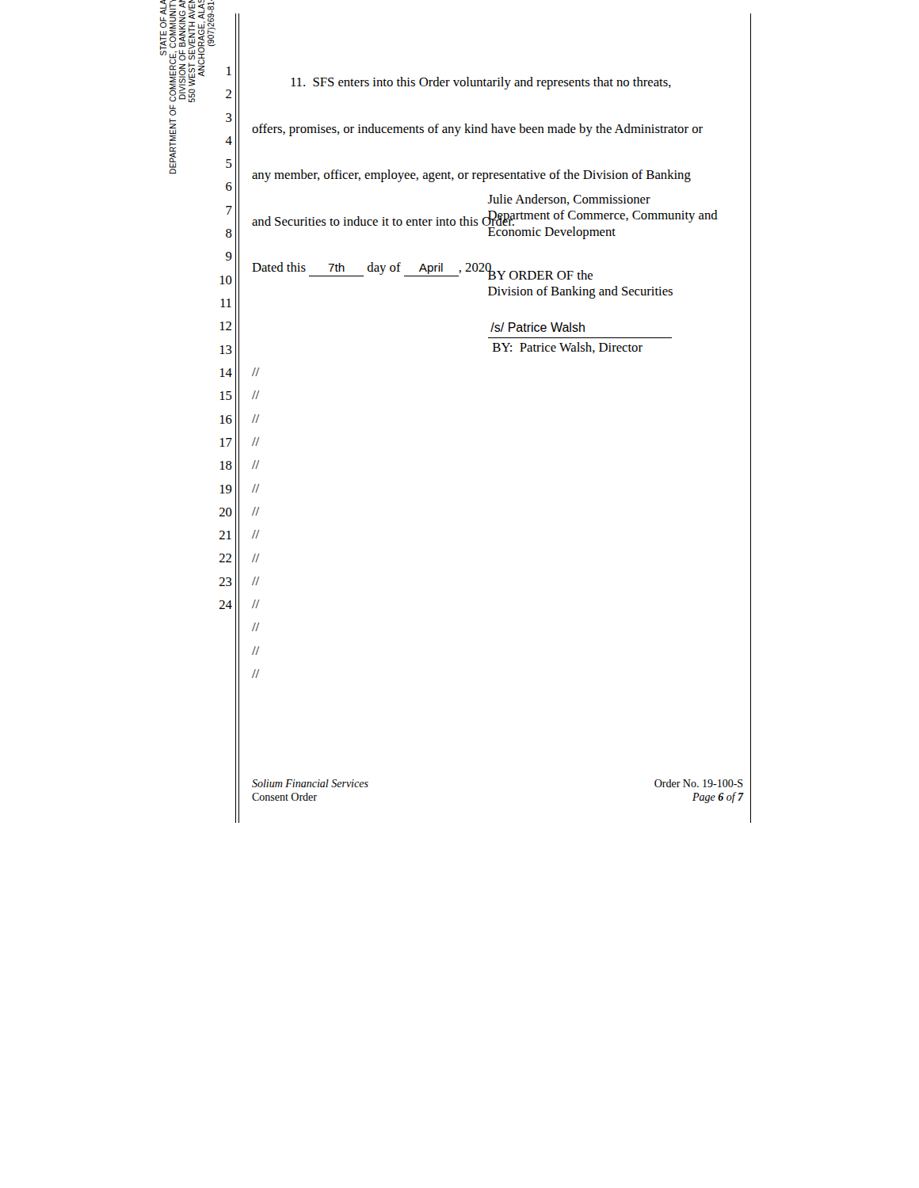1
2
3
4
5
6
7
8
9
10
11
12
13
14
15
16
17
18
19
20
21
22
23
24
STATE OF ALASKA
DEPARTMENT OF COMMERCE, COMMUNITY, AND ECONOMIC DEVELOPMENT
DIVISION OF BANKING AND SECURITIES
550 WEST SEVENTH AVENUE, SUITE 1850
ANCHORAGE, ALASKA 99501
(907)269-8140
11. SFS enters into this Order voluntarily and represents that no threats, offers, promises, or inducements of any kind have been made by the Administrator or any member, officer, employee, agent, or representative of the Division of Banking and Securities to induce it to enter into this Order.
Julie Anderson, Commissioner
Department of Commerce, Community and
Economic Development
Dated this 7th day of April, 2020
BY ORDER OF the
Division of Banking and Securities
/s/ Patrice Walsh
BY: Patrice Walsh, Director
//
//
//
//
//
//
//
//
//
//
//
//
//
//
Solium Financial Services
Order No. 19-100-S
Consent Order
Page 6 of 7